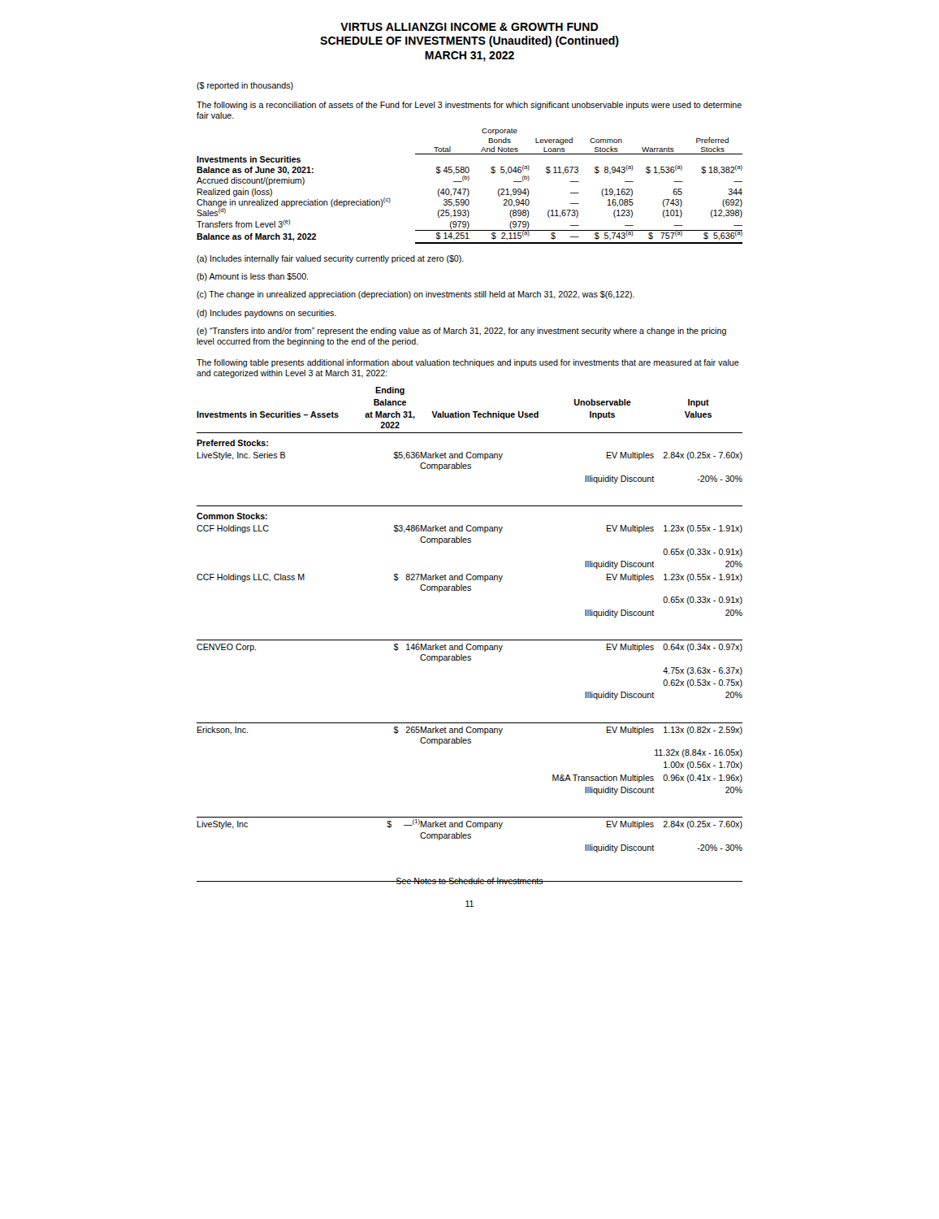VIRTUS ALLIANZGI INCOME & GROWTH FUND
SCHEDULE OF INVESTMENTS (Unaudited) (Continued)
MARCH 31, 2022
($ reported in thousands)
The following is a reconciliation of assets of the Fund for Level 3 investments for which significant unobservable inputs were used to determine fair value.
| | | Corporate | | | | |
| --- | --- | --- | --- | --- | --- | --- |
| | | Bonds | Leveraged | Common | | Preferred |
| | Total | And Notes | Loans | Stocks | Warrants | Stocks |
| Investments in Securities | | | | | | |
| Balance as of June 30, 2021: | $ 45,580 | $ 5,046 (a) | $ 11,673 | $ 8,943 (a) | $ 1,536 (a) | $ 18,382 (a) |
| Accrued discount/(premium) | — (b) | — (b) | — | — | — | — |
| Realized gain (loss) | (40,747) | (21,994) | — | (19,162) | 65 | 344 |
| Change in unrealized appreciation (depreciation) (c) | 35,590 | 20,940 | — | 16,085 | (743) | (692) |
| Sales (d) | (25,193) | (898) | (11,673) | (123) | (101) | (12,398) |
| Transfers from Level 3 (e) | (979) | (979) | — | — | — | — |
| Balance as of March 31, 2022 | $ 14,251 | $ 2,115 (a) | $ — | $ 5,743 (a) | $ 757 (a) | $ 5,636 (a) |
(a) Includes internally fair valued security currently priced at zero ($0).
(b) Amount is less than $500.
(c) The change in unrealized appreciation (depreciation) on investments still held at March 31, 2022, was $(6,122).
(d) Includes paydowns on securities.
(e) “Transfers into and/or from” represent the ending value as of March 31, 2022, for any investment security where a change in the pricing level occurred from the beginning to the end of the period.
The following table presents additional information about valuation techniques and inputs used for investments that are measured at fair value and categorized within Level 3 at March 31, 2022:
| | Ending | | | |
| --- | --- | --- | --- | --- |
| | Balance | | Unobservable | Input |
| Investments in Securities – Assets | at March 31, 2022 | Valuation Technique Used | Inputs | Values |
| Preferred Stocks: |
| LiveStyle, Inc. Series B | $5,636 | Market and Company Comparables | EV Multiples | 2.84x (0.25x - 7.60x) |
| | | | Illiquidity Discount | -20% - 30% |
| Common Stocks: |
| CCF Holdings LLC | $3,486 | Market and Company Comparables | EV Multiples | 1.23x (0.55x - 1.91x) |
| | | | | 0.65x (0.33x - 0.91x) |
| | | | Illiquidity Discount | 20% |
| CCF Holdings LLC, Class M | $ 827 | Market and Company Comparables | EV Multiples | 1.23x (0.55x - 1.91x) |
| | | | | 0.65x (0.33x - 0.91x) |
| | | | Illiquidity Discount | 20% |
| CENVEO Corp. | $ 146 | Market and Company Comparables | EV Multiples | 0.64x (0.34x - 0.97x) |
| | | | | 4.75x (3.63x - 6.37x) |
| | | | | 0.62x (0.53x - 0.75x) |
| | | | Illiquidity Discount | 20% |
| Erickson, Inc. | $ 265 | Market and Company Comparables | EV Multiples | 1.13x (0.82x - 2.59x) |
| | | | | 11.32x (8.84x - 16.05x) |
| | | | | 1.00x (0.56x - 1.70x) |
| | | | M&A Transaction Multiples | 0.96x (0.41x - 1.96x) |
| | | | Illiquidity Discount | 20% |
| LiveStyle, Inc | $ — (1) | Market and Company Comparables | EV Multiples | 2.84x (0.25x - 7.60x) |
| | | | Illiquidity Discount | -20% - 30% |
See Notes to Schedule of Investments
11